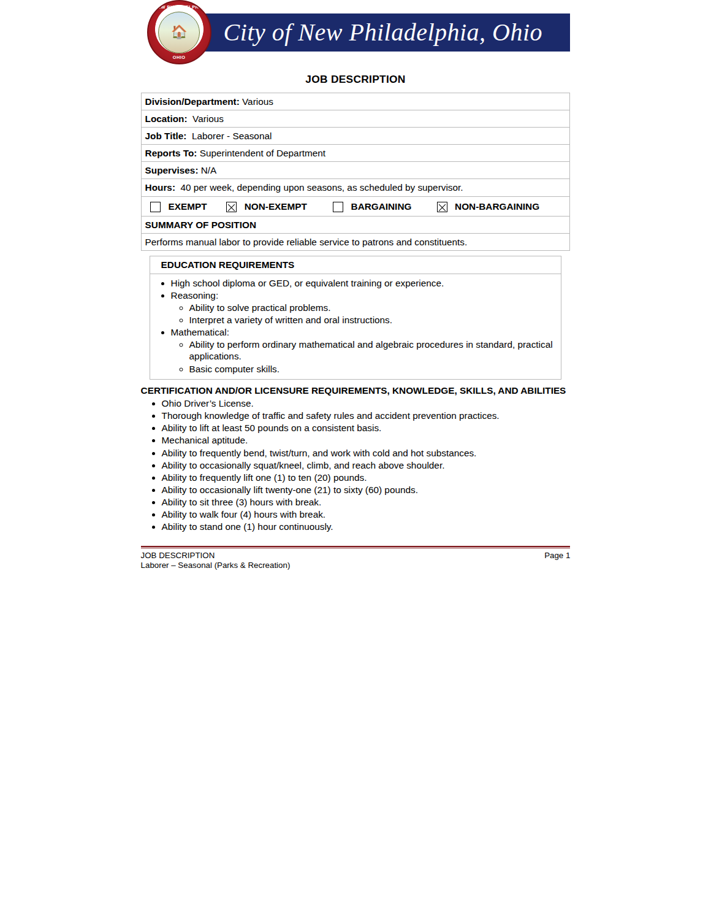NEW PHILADELPHIA OHIO
🏠
City of New Philadelphia, Ohio
JOB DESCRIPTION
| Division/Department: Various |
| Location: Various |
| Job Title: Laborer - Seasonal |
| Reports To: Superintendent of Department |
| Supervises: N/A |
| Hours: 40 per week, depending upon seasons, as scheduled by supervisor. |
| / / EXEMPT / / NON-EXEMPT / / BARGAINING / / NON-BARGAINING / |
| SUMMARY OF POSITION |
| Performs manual labor to provide reliable service to patrons and constituents. |
EDUCATION REQUIREMENTS
High school diploma or GED, or equivalent training or experience.
Reasoning:
Ability to solve practical problems.
Interpret a variety of written and oral instructions.
Mathematical:
Ability to perform ordinary mathematical and algebraic procedures in standard, practical applications.
Basic computer skills.
CERTIFICATION AND/OR LICENSURE REQUIREMENTS, KNOWLEDGE, SKILLS, AND ABILITIES
Ohio Driver’s License.
Thorough knowledge of traffic and safety rules and accident prevention practices.
Ability to lift at least 50 pounds on a consistent basis.
Mechanical aptitude.
Ability to frequently bend, twist/turn, and work with cold and hot substances.
Ability to occasionally squat/kneel, climb, and reach above shoulder.
Ability to frequently lift one (1) to ten (20) pounds.
Ability to occasionally lift twenty-one (21) to sixty (60) pounds.
Ability to sit three (3) hours with break.
Ability to walk four (4) hours with break.
Ability to stand one (1) hour continuously.
JOB DESCRIPTION
Laborer – Seasonal (Parks & Recreation)
Page 1